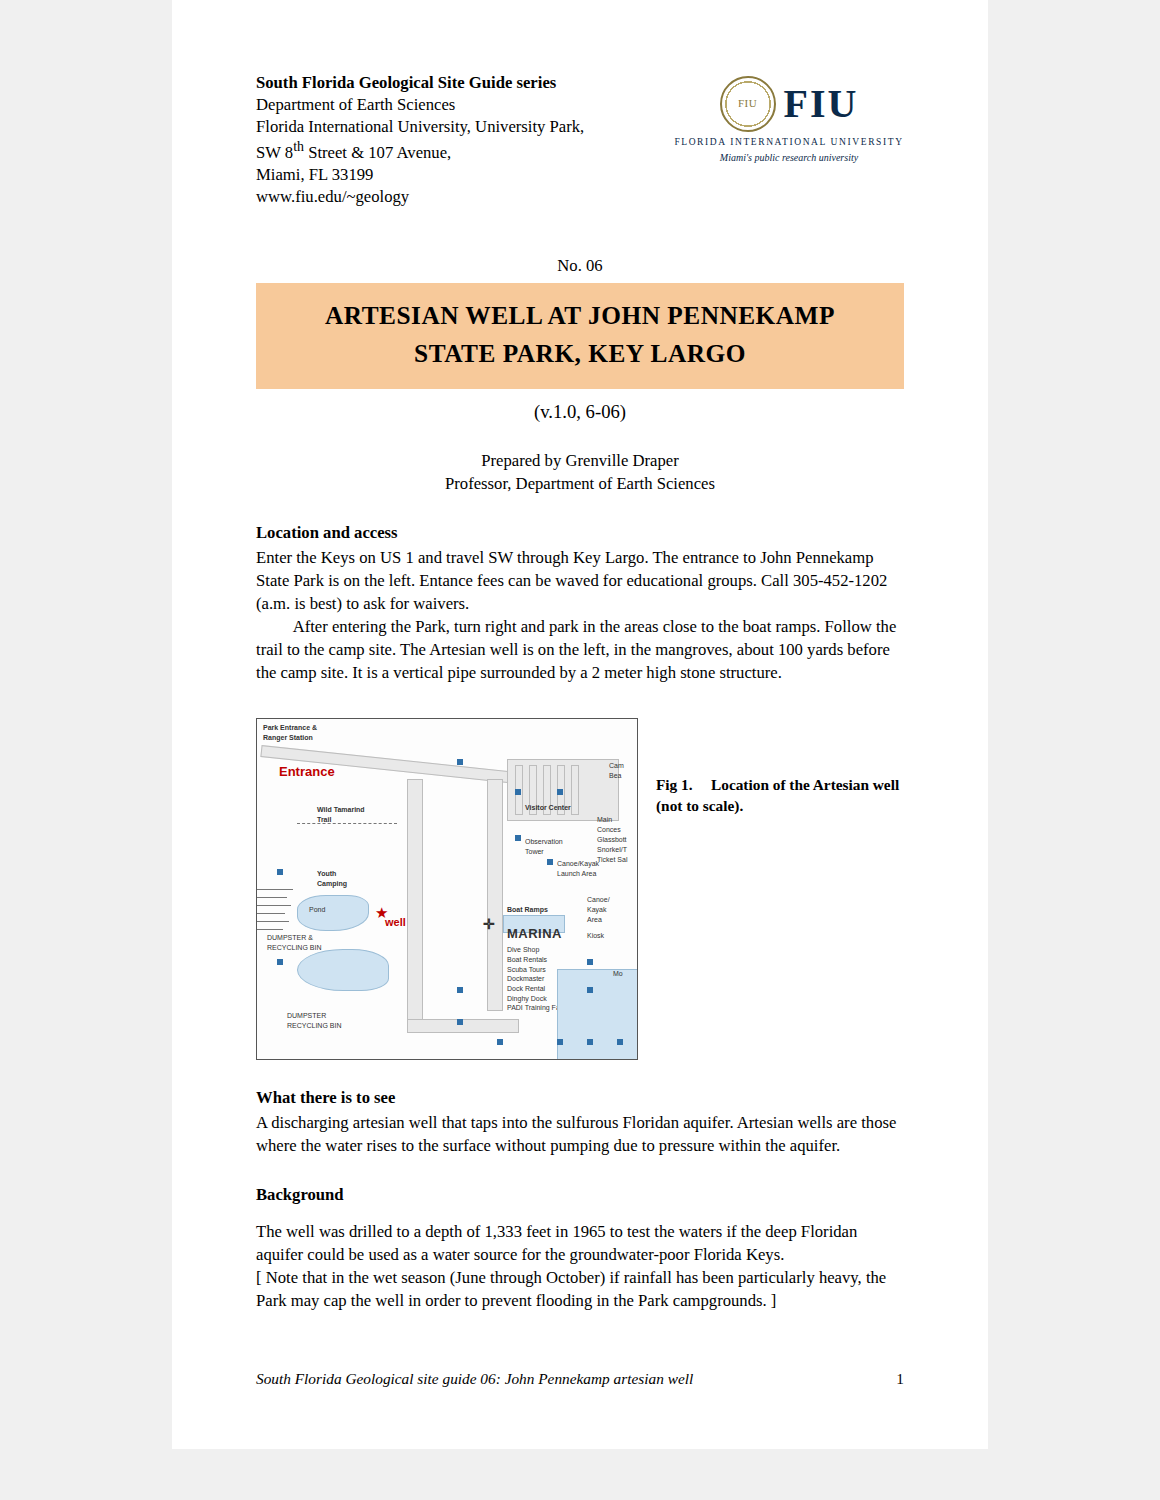South Florida Geological Site Guide series
Department of Earth Sciences
Florida International University, University Park,
SW 8th Street & 107 Avenue,
Miami, FL 33199
www.fiu.edu/~geology
FIU
Florida International University
Miami's public research university
No. 06
ARTESIAN WELL AT JOHN PENNEKAMP
STATE PARK, KEY LARGO
(v.1.0, 6-06)
Prepared by Grenville Draper
Professor, Department of Earth Sciences
Location and access
Enter the Keys on US 1 and travel SW through Key Largo. The entrance to John Pennekamp State Park is on the left. Entance fees can be waved for educational groups. Call 305-452-1202 (a.m. is best) to ask for waivers.
After entering the Park, turn right and park in the areas close to the boat ramps. Follow the trail to the camp site. The Artesian well is on the left, in the mangroves, about 100 yards before the camp site. It is a vertical pipe surrounded by a 2 meter high stone structure.
Park Entrance &
Ranger Station
Entrance
Cam
Bea Wild Tamarind
Trail
Visitor Center
Main
Conces Glassbott
Snorkel/T
Ticket Sal Observation
Tower
Youth
Camping
Pond Canoe/Kayak
Launch Area
★ well Boat Ramps
MARINA Canoe/
Kayak
Area Kiosk Dive Shop
Boat Rentals
Scuba Tours
Dockmaster
Dock Rental
Dinghy Dock
PADI Training Facility
Mo DUMPSTER &
RECYCLING BIN DUMPSTER
RECYCLING BIN ✛
Fig 1. Location of the Artesian well (not to scale).
What there is to see
A discharging artesian well that taps into the sulfurous Floridan aquifer. Artesian wells are those where the water rises to the surface without pumping due to pressure within the aquifer.
Background
The well was drilled to a depth of 1,333 feet in 1965 to test the waters if the deep Floridan aquifer could be used as a water source for the groundwater-poor Florida Keys.
[ Note that in the wet season (June through October) if rainfall has been particularly heavy, the Park may cap the well in order to prevent flooding in the Park campgrounds. ]
South Florida Geological site guide 06: John Pennekamp artesian well 1